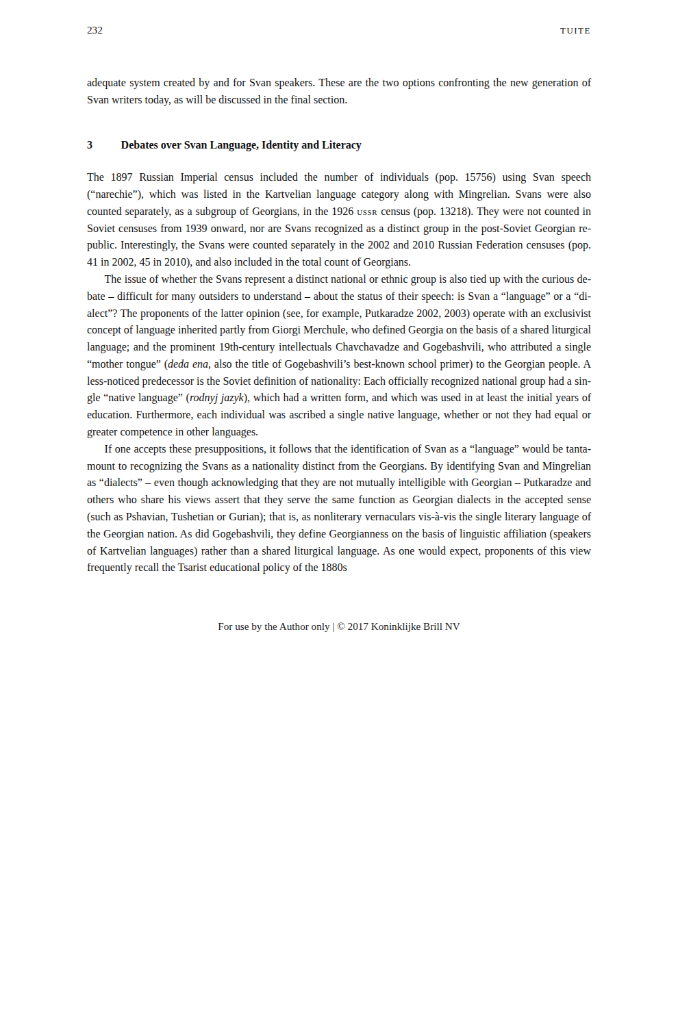232 Tuite
adequate system created by and for Svan speakers. These are the two options confronting the new generation of Svan writers today, as will be discussed in the final section.
3 Debates over Svan Language, Identity and Literacy
The 1897 Russian Imperial census included the number of individuals (pop. 15756) using Svan speech (“narechie”), which was listed in the Kartvelian language category along with Mingrelian. Svans were also counted separately, as a subgroup of Georgians, in the 1926 ussr census (pop. 13218). They were not counted in Soviet censuses from 1939 onward, nor are Svans recognized as a distinct group in the post-Soviet Georgian republic. Interestingly, the Svans were counted separately in the 2002 and 2010 Russian Federation censuses (pop. 41 in 2002, 45 in 2010), and also included in the total count of Georgians.
The issue of whether the Svans represent a distinct national or ethnic group is also tied up with the curious debate – difficult for many outsiders to understand – about the status of their speech: is Svan a “language” or a “dialect”? The proponents of the latter opinion (see, for example, Putkaradze 2002, 2003) operate with an exclusivist concept of language inherited partly from Giorgi Merchule, who defined Georgia on the basis of a shared liturgical language; and the prominent 19th-century intellectuals Chavchavadze and Gogebashvili, who attributed a single “mother tongue” (deda ena, also the title of Gogebashvili’s best-known school primer) to the Georgian people. A less-noticed predecessor is the Soviet definition of nationality: Each officially recognized national group had a single “native language” (rodnyj jazyk), which had a written form, and which was used in at least the initial years of education. Furthermore, each individual was ascribed a single native language, whether or not they had equal or greater competence in other languages.
If one accepts these presuppositions, it follows that the identification of Svan as a “language” would be tantamount to recognizing the Svans as a nationality distinct from the Georgians. By identifying Svan and Mingrelian as “dialects” – even though acknowledging that they are not mutually intelligible with Georgian – Putkaradze and others who share his views assert that they serve the same function as Georgian dialects in the accepted sense (such as Pshavian, Tushetian or Gurian); that is, as nonliterary vernaculars vis-à-vis the single literary language of the Georgian nation. As did Gogebashvili, they define Georgianness on the basis of linguistic affiliation (speakers of Kartvelian languages) rather than a shared liturgical language. As one would expect, proponents of this view frequently recall the Tsarist educational policy of the 1880s
For use by the Author only | © 2017 Koninklijke Brill NV